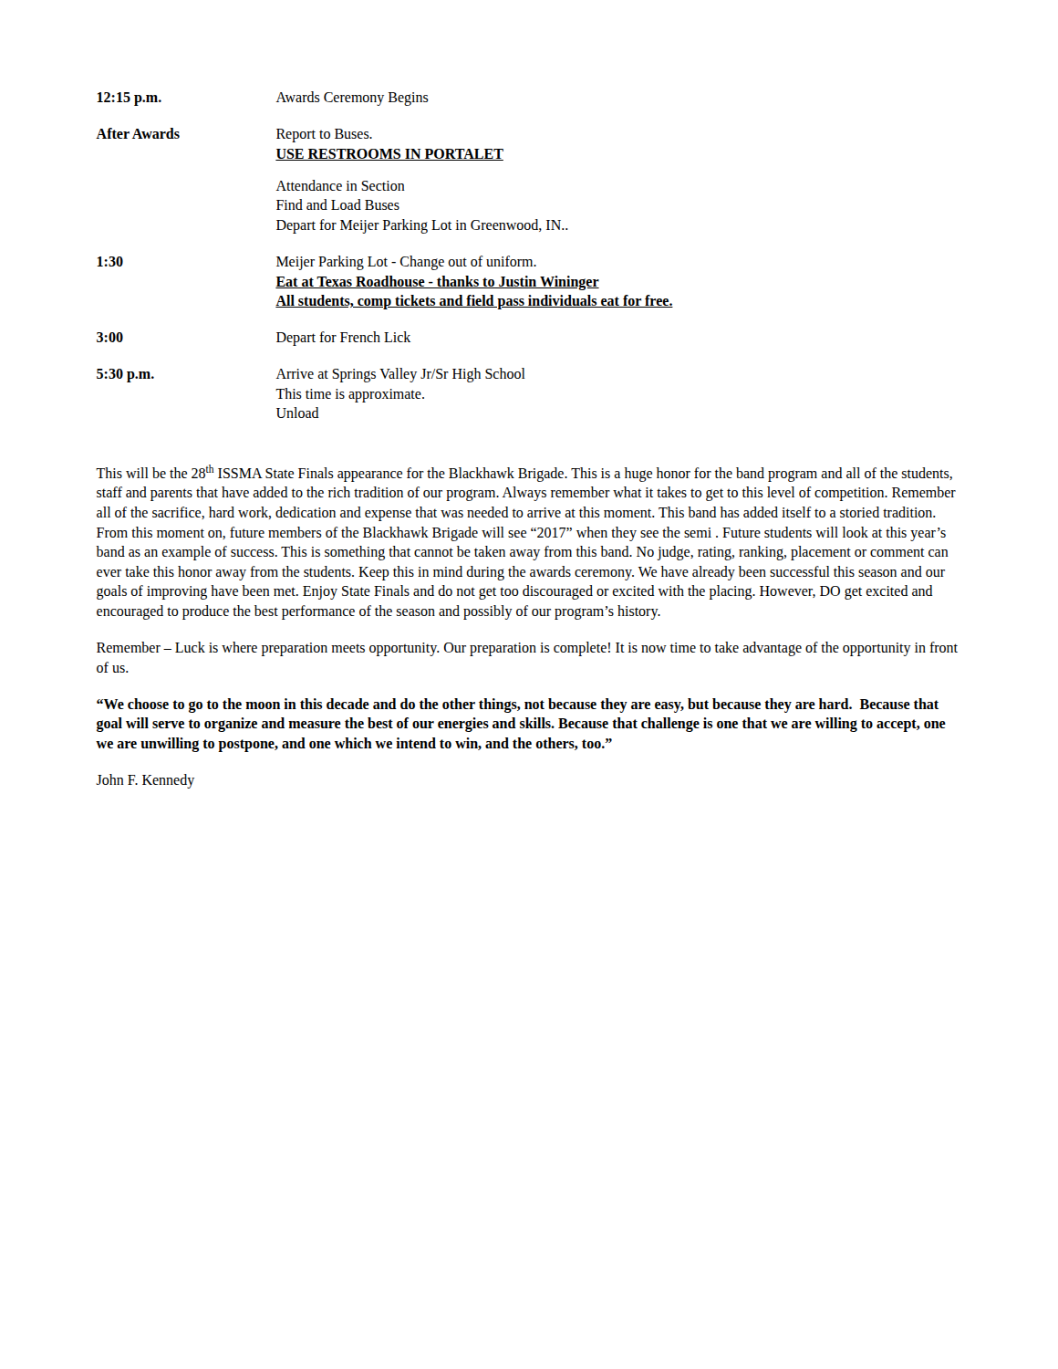| 12:15 p.m. | Awards Ceremony Begins |
| After Awards | Report to Buses. USE RESTROOMS IN PORTALET Attendance in Section Find and Load Buses Depart for Meijer Parking Lot in Greenwood, IN.. |
| 1:30 | Meijer Parking Lot - Change out of uniform. Eat at Texas Roadhouse - thanks to Justin Wininger All students, comp tickets and field pass individuals eat for free. |
| 3:00 | Depart for French Lick |
| 5:30 p.m. | Arrive at Springs Valley Jr/Sr High School This time is approximate. Unload |
This will be the 28th ISSMA State Finals appearance for the Blackhawk Brigade. This is a huge honor for the band program and all of the students, staff and parents that have added to the rich tradition of our program. Always remember what it takes to get to this level of competition. Remember all of the sacrifice, hard work, dedication and expense that was needed to arrive at this moment. This band has added itself to a storied tradition. From this moment on, future members of the Blackhawk Brigade will see “2017” when they see the semi . Future students will look at this year’s band as an example of success. This is something that cannot be taken away from this band. No judge, rating, ranking, placement or comment can ever take this honor away from the students. Keep this in mind during the awards ceremony. We have already been successful this season and our goals of improving have been met. Enjoy State Finals and do not get too discouraged or excited with the placing. However, DO get excited and encouraged to produce the best performance of the season and possibly of our program’s history.
Remember – Luck is where preparation meets opportunity. Our preparation is complete! It is now time to take advantage of the opportunity in front of us.
“We choose to go to the moon in this decade and do the other things, not because they are easy, but because they are hard. Because that goal will serve to organize and measure the best of our energies and skills. Because that challenge is one that we are willing to accept, one we are unwilling to postpone, and one which we intend to win, and the others, too.”
John F. Kennedy